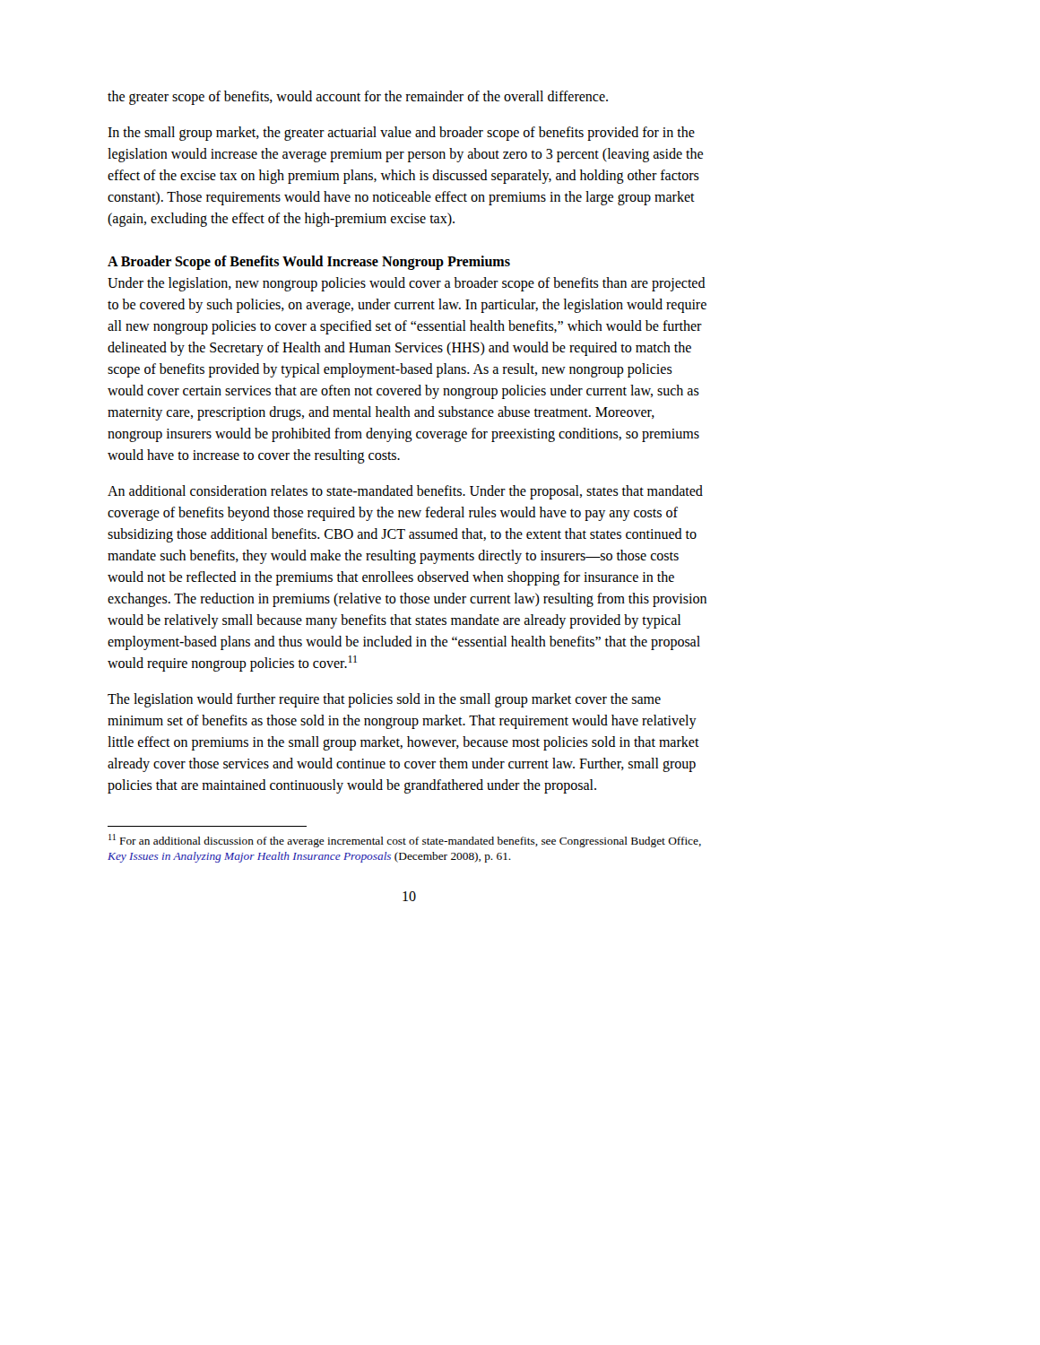the greater scope of benefits, would account for the remainder of the overall difference.
In the small group market, the greater actuarial value and broader scope of benefits provided for in the legislation would increase the average premium per person by about zero to 3 percent (leaving aside the effect of the excise tax on high premium plans, which is discussed separately, and holding other factors constant). Those requirements would have no noticeable effect on premiums in the large group market (again, excluding the effect of the high-premium excise tax).
A Broader Scope of Benefits Would Increase Nongroup Premiums
Under the legislation, new nongroup policies would cover a broader scope of benefits than are projected to be covered by such policies, on average, under current law. In particular, the legislation would require all new nongroup policies to cover a specified set of “essential health benefits,” which would be further delineated by the Secretary of Health and Human Services (HHS) and would be required to match the scope of benefits provided by typical employment-based plans. As a result, new nongroup policies would cover certain services that are often not covered by nongroup policies under current law, such as maternity care, prescription drugs, and mental health and substance abuse treatment. Moreover, nongroup insurers would be prohibited from denying coverage for preexisting conditions, so premiums would have to increase to cover the resulting costs.
An additional consideration relates to state-mandated benefits. Under the proposal, states that mandated coverage of benefits beyond those required by the new federal rules would have to pay any costs of subsidizing those additional benefits. CBO and JCT assumed that, to the extent that states continued to mandate such benefits, they would make the resulting payments directly to insurers—so those costs would not be reflected in the premiums that enrollees observed when shopping for insurance in the exchanges. The reduction in premiums (relative to those under current law) resulting from this provision would be relatively small because many benefits that states mandate are already provided by typical employment-based plans and thus would be included in the “essential health benefits” that the proposal would require nongroup policies to cover.11
The legislation would further require that policies sold in the small group market cover the same minimum set of benefits as those sold in the nongroup market. That requirement would have relatively little effect on premiums in the small group market, however, because most policies sold in that market already cover those services and would continue to cover them under current law. Further, small group policies that are maintained continuously would be grandfathered under the proposal.
11 For an additional discussion of the average incremental cost of state-mandated benefits, see Congressional Budget Office, Key Issues in Analyzing Major Health Insurance Proposals (December 2008), p. 61.
10